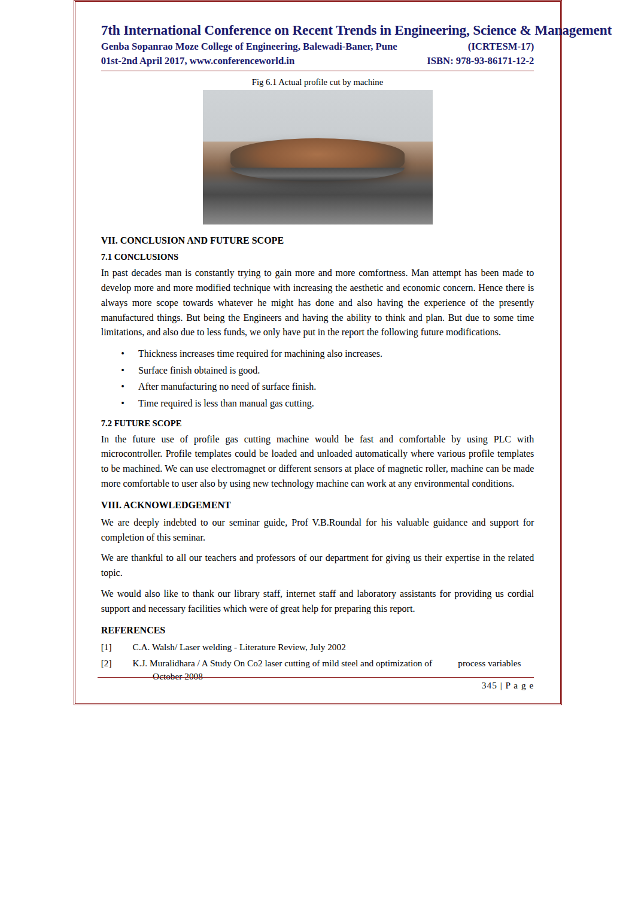7th International Conference on Recent Trends in Engineering, Science & Management
Genba Sopanrao Moze College of Engineering, Balewadi-Baner, Pune
(ICRTESM-17)
01st-2nd April 2017, www.conferenceworld.in
ISBN: 978-93-86171-12-2
Fig 6.1 Actual profile cut by machine
VII. CONCLUSION AND FUTURE SCOPE
7.1 CONCLUSIONS
In past decades man is constantly trying to gain more and more comfortness. Man attempt has been made to develop more and more modified technique with increasing the aesthetic and economic concern. Hence there is always more scope towards whatever he might has done and also having the experience of the presently manufactured things. But being the Engineers and having the ability to think and plan. But due to some time limitations, and also due to less funds, we only have put in the report the following future modifications.
Thickness increases time required for machining also increases.
Surface finish obtained is good.
After manufacturing no need of surface finish.
Time required is less than manual gas cutting.
7.2 FUTURE SCOPE
In the future use of profile gas cutting machine would be fast and comfortable by using PLC with microcontroller. Profile templates could be loaded and unloaded automatically where various profile templates to be machined. We can use electromagnet or different sensors at place of magnetic roller, machine can be made more comfortable to user also by using new technology machine can work at any environmental conditions.
VIII. ACKNOWLEDGEMENT
We are deeply indebted to our seminar guide, Prof V.B.Roundal for his valuable guidance and support for completion of this seminar.
We are thankful to all our teachers and professors of our department for giving us their expertise in the related topic.
We would also like to thank our library staff, internet staff and laboratory assistants for providing us cordial support and necessary facilities which were of great help for preparing this report.
REFERENCES
[1]
C.A. Walsh/ Laser welding - Literature Review, July 2002
[2]
K.J. Muralidhara / A Study On Co2 laser cutting of mild steel and optimization of process variables October 2008
345 | P a g e